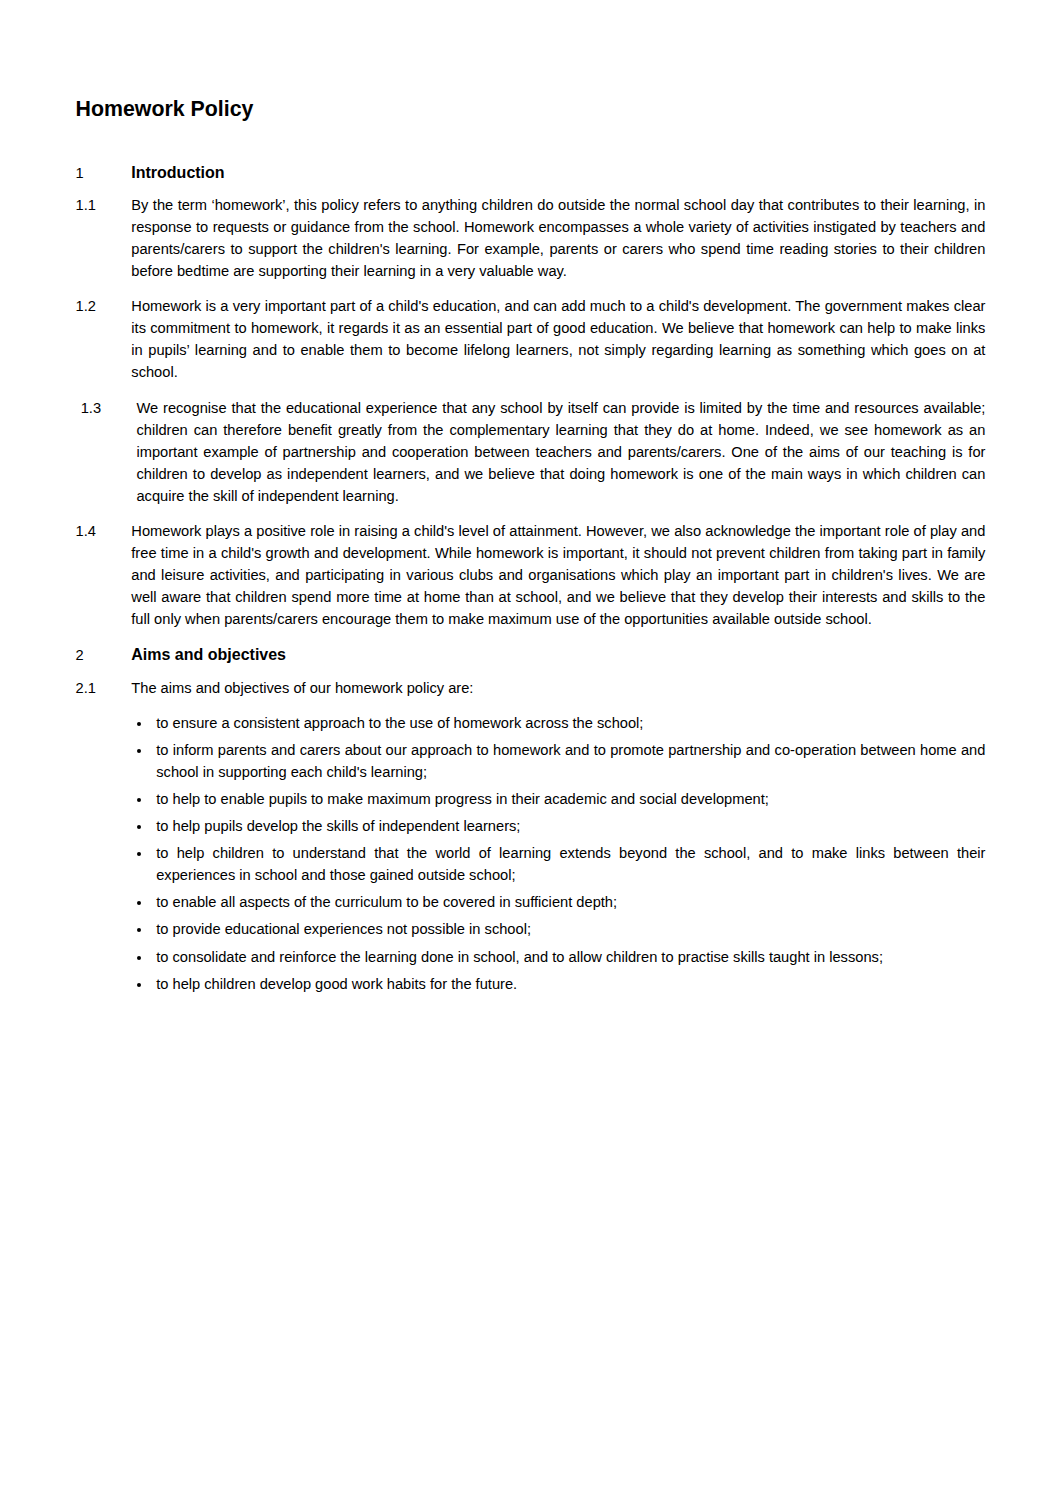Homework Policy
1
Introduction
1.1 By the term ‘homework’, this policy refers to anything children do outside the normal school day that contributes to their learning, in response to requests or guidance from the school. Homework encompasses a whole variety of activities instigated by teachers and parents/carers to support the children's learning. For example, parents or carers who spend time reading stories to their children before bedtime are supporting their learning in a very valuable way.
1.2 Homework is a very important part of a child's education, and can add much to a child's development. The government makes clear its commitment to homework, it regards it as an essential part of good education. We believe that homework can help to make links in pupils’ learning and to enable them to become lifelong learners, not simply regarding learning as something which goes on at school.
1.3 We recognise that the educational experience that any school by itself can provide is limited by the time and resources available; children can therefore benefit greatly from the complementary learning that they do at home. Indeed, we see homework as an important example of partnership and cooperation between teachers and parents/carers. One of the aims of our teaching is for children to develop as independent learners, and we believe that doing homework is one of the main ways in which children can acquire the skill of independent learning.
1.4 Homework plays a positive role in raising a child's level of attainment. However, we also acknowledge the important role of play and free time in a child's growth and development. While homework is important, it should not prevent children from taking part in family and leisure activities, and participating in various clubs and organisations which play an important part in children's lives. We are well aware that children spend more time at home than at school, and we believe that they develop their interests and skills to the full only when parents/carers encourage them to make maximum use of the opportunities available outside school.
2
Aims and objectives
2.1 The aims and objectives of our homework policy are:
to ensure a consistent approach to the use of homework across the school;
to inform parents and carers about our approach to homework and to promote partnership and co-operation between home and school in supporting each child's learning;
to help to enable pupils to make maximum progress in their academic and social development;
to help pupils develop the skills of independent learners;
to help children to understand that the world of learning extends beyond the school, and to make links between their experiences in school and those gained outside school;
to enable all aspects of the curriculum to be covered in sufficient depth;
to provide educational experiences not possible in school;
to consolidate and reinforce the learning done in school, and to allow children to practise skills taught in lessons;
to help children develop good work habits for the future.